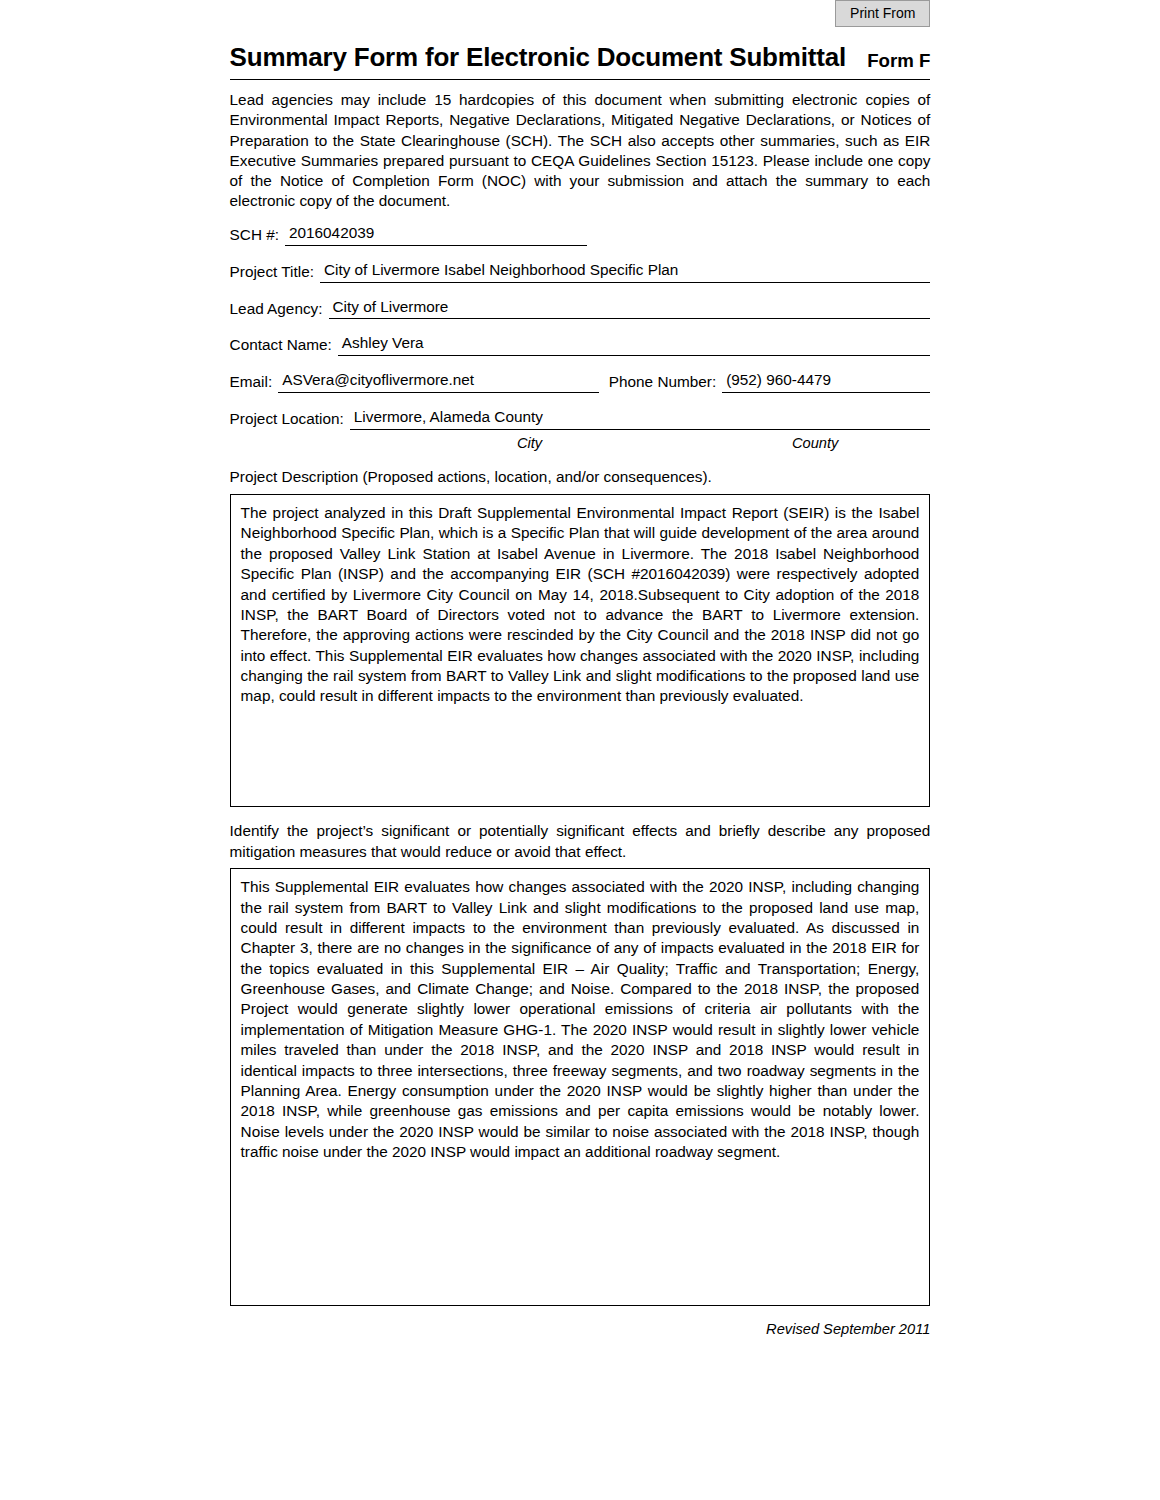Print From
Summary Form for Electronic Document Submittal
Form F
Lead agencies may include 15 hardcopies of this document when submitting electronic copies of Environmental Impact Reports, Negative Declarations, Mitigated Negative Declarations, or Notices of Preparation to the State Clearinghouse (SCH). The SCH also accepts other summaries, such as EIR Executive Summaries prepared pursuant to CEQA Guidelines Section 15123. Please include one copy of the Notice of Completion Form (NOC) with your submission and attach the summary to each electronic copy of the document.
SCH #: 2016042039
Project Title: City of Livermore Isabel Neighborhood Specific Plan
Lead Agency: City of Livermore
Contact Name: Ashley Vera
Email: ASVera@cityoflivermore.net
Phone Number: (952) 960-4479
Project Location: Livermore, Alameda County
City
County
Project Description (Proposed actions, location, and/or consequences).
The project analyzed in this Draft Supplemental Environmental Impact Report (SEIR) is the Isabel Neighborhood Specific Plan, which is a Specific Plan that will guide development of the area around the proposed Valley Link Station at Isabel Avenue in Livermore. The 2018 Isabel Neighborhood Specific Plan (INSP) and the accompanying EIR (SCH #2016042039) were respectively adopted and certified by Livermore City Council on May 14, 2018.Subsequent to City adoption of the 2018 INSP, the BART Board of Directors voted not to advance the BART to Livermore extension. Therefore, the approving actions were rescinded by the City Council and the 2018 INSP did not go into effect. This Supplemental EIR evaluates how changes associated with the 2020 INSP, including changing the rail system from BART to Valley Link and slight modifications to the proposed land use map, could result in different impacts to the environment than previously evaluated.
Identify the project’s significant or potentially significant effects and briefly describe any proposed mitigation measures that would reduce or avoid that effect.
This Supplemental EIR evaluates how changes associated with the 2020 INSP, including changing the rail system from BART to Valley Link and slight modifications to the proposed land use map, could result in different impacts to the environment than previously evaluated. As discussed in Chapter 3, there are no changes in the significance of any of impacts evaluated in the 2018 EIR for the topics evaluated in this Supplemental EIR – Air Quality; Traffic and Transportation; Energy, Greenhouse Gases, and Climate Change; and Noise. Compared to the 2018 INSP, the proposed Project would generate slightly lower operational emissions of criteria air pollutants with the implementation of Mitigation Measure GHG-1. The 2020 INSP would result in slightly lower vehicle miles traveled than under the 2018 INSP, and the 2020 INSP and 2018 INSP would result in identical impacts to three intersections, three freeway segments, and two roadway segments in the Planning Area. Energy consumption under the 2020 INSP would be slightly higher than under the 2018 INSP, while greenhouse gas emissions and per capita emissions would be notably lower. Noise levels under the 2020 INSP would be similar to noise associated with the 2018 INSP, though traffic noise under the 2020 INSP would impact an additional roadway segment.
Revised September 2011